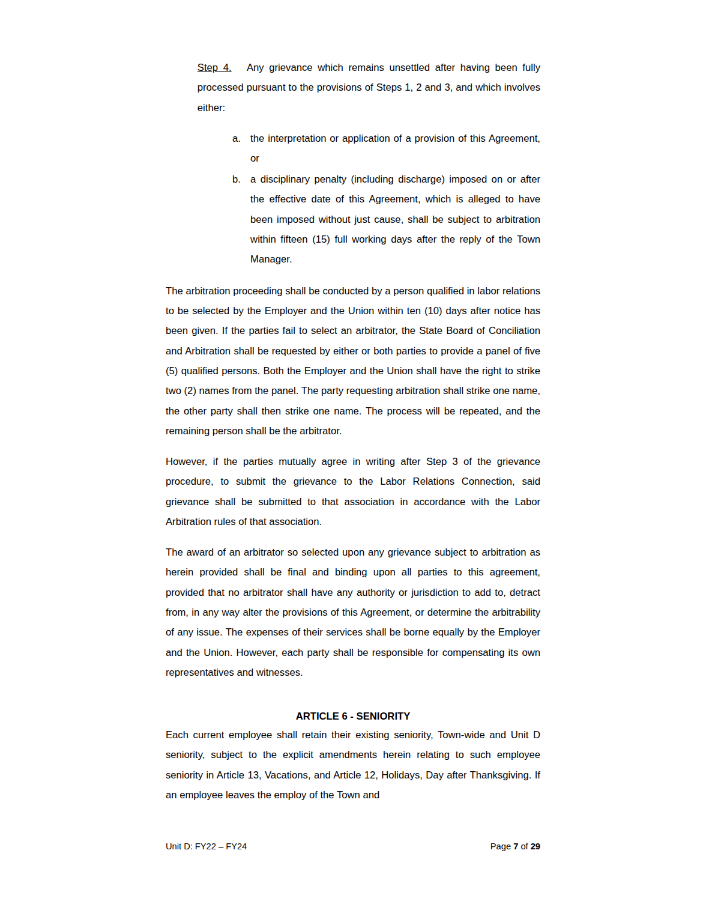Step 4. Any grievance which remains unsettled after having been fully processed pursuant to the provisions of Steps 1, 2 and 3, and which involves either:
the interpretation or application of a provision of this Agreement, or
a disciplinary penalty (including discharge) imposed on or after the effective date of this Agreement, which is alleged to have been imposed without just cause, shall be subject to arbitration within fifteen (15) full working days after the reply of the Town Manager.
The arbitration proceeding shall be conducted by a person qualified in labor relations to be selected by the Employer and the Union within ten (10) days after notice has been given. If the parties fail to select an arbitrator, the State Board of Conciliation and Arbitration shall be requested by either or both parties to provide a panel of five (5) qualified persons. Both the Employer and the Union shall have the right to strike two (2) names from the panel. The party requesting arbitration shall strike one name, the other party shall then strike one name. The process will be repeated, and the remaining person shall be the arbitrator.
However, if the parties mutually agree in writing after Step 3 of the grievance procedure, to submit the grievance to the Labor Relations Connection, said grievance shall be submitted to that association in accordance with the Labor Arbitration rules of that association.
The award of an arbitrator so selected upon any grievance subject to arbitration as herein provided shall be final and binding upon all parties to this agreement, provided that no arbitrator shall have any authority or jurisdiction to add to, detract from, in any way alter the provisions of this Agreement, or determine the arbitrability of any issue. The expenses of their services shall be borne equally by the Employer and the Union. However, each party shall be responsible for compensating its own representatives and witnesses.
ARTICLE 6 - SENIORITY
Each current employee shall retain their existing seniority, Town-wide and Unit D seniority, subject to the explicit amendments herein relating to such employee seniority in Article 13, Vacations, and Article 12, Holidays, Day after Thanksgiving. If an employee leaves the employ of the Town and
Unit D: FY22 – FY24
Page 7 of 29